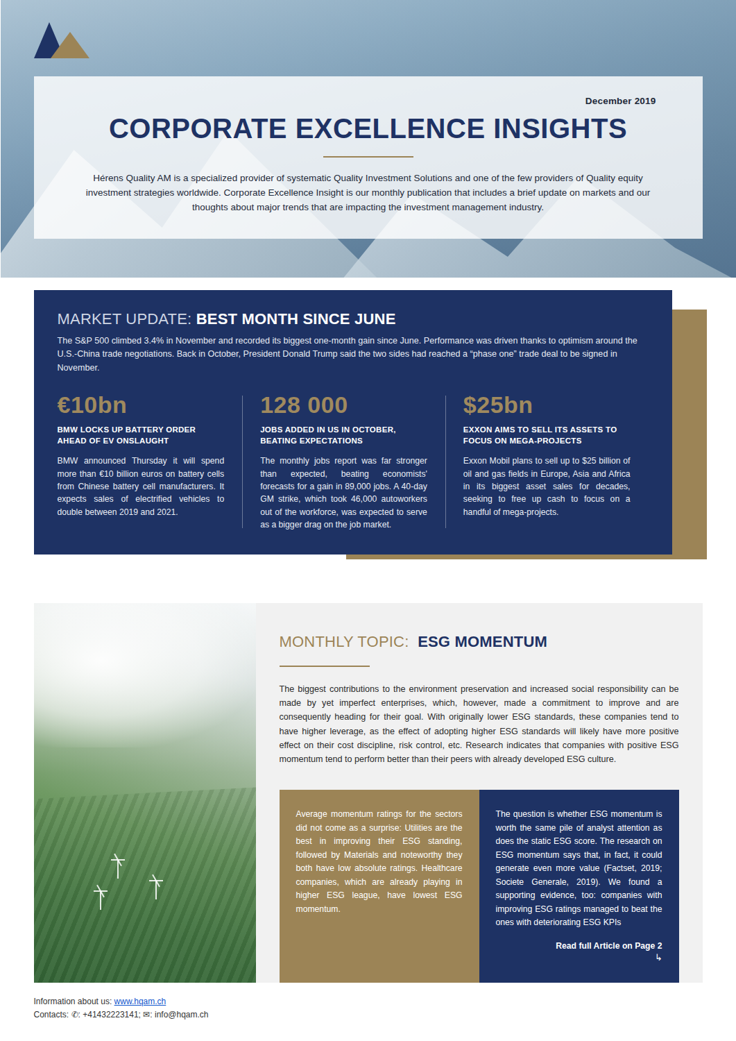December 2019
CORPORATE EXCELLENCE INSIGHTS
Hérens Quality AM is a specialized provider of systematic Quality Investment Solutions and one of the few providers of Quality equity investment strategies worldwide. Corporate Excellence Insight is our monthly publication that includes a brief update on markets and our thoughts about major trends that are impacting the investment management industry.
MARKET UPDATE: BEST MONTH SINCE JUNE
The S&P 500 climbed 3.4% in November and recorded its biggest one-month gain since June. Performance was driven thanks to optimism around the U.S.-China trade negotiations. Back in October, President Donald Trump said the two sides had reached a “phase one” trade deal to be signed in November.
€10bn
BMW locks up battery order ahead of EV onslaught
BMW announced Thursday it will spend more than €10 billion euros on battery cells from Chinese battery cell manufacturers. It expects sales of electrified vehicles to double between 2019 and 2021.
128 000
Jobs added in US in October, beating expectations
The monthly jobs report was far stronger than expected, beating economists' forecasts for a gain in 89,000 jobs. A 40-day GM strike, which took 46,000 autoworkers out of the workforce, was expected to serve as a bigger drag on the job market.
$25bn
Exxon aims to sell its assets to focus on mega-projects
Exxon Mobil plans to sell up to $25 billion of oil and gas fields in Europe, Asia and Africa in its biggest asset sales for decades, seeking to free up cash to focus on a handful of mega-projects.
MONTHLY TOPIC: ESG MOMENTUM
The biggest contributions to the environment preservation and increased social responsibility can be made by yet imperfect enterprises, which, however, made a commitment to improve and are consequently heading for their goal. With originally lower ESG standards, these companies tend to have higher leverage, as the effect of adopting higher ESG standards will likely have more positive effect on their cost discipline, risk control, etc. Research indicates that companies with positive ESG momentum tend to perform better than their peers with already developed ESG culture.
Average momentum ratings for the sectors did not come as a surprise: Utilities are the best in improving their ESG standing, followed by Materials and noteworthy they both have low absolute ratings. Healthcare companies, which are already playing in higher ESG league, have lowest ESG momentum.
The question is whether ESG momentum is worth the same pile of analyst attention as does the static ESG score. The research on ESG momentum says that, in fact, it could generate even more value (Factset, 2019; Societe Generale, 2019). We found a supporting evidence, too: companies with improving ESG ratings managed to beat the ones with deteriorating ESG KPIs
Read full Article on Page 2 ↳
Information about us: www.hqam.ch
Contacts: ✆: +41432223141; ✉: info@hqam.ch